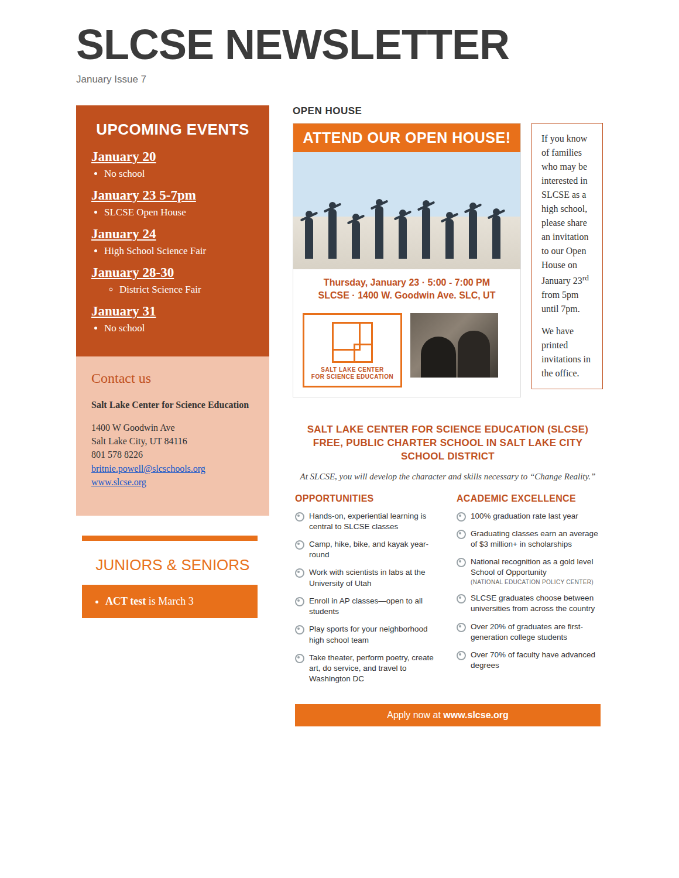SLCSE NEWSLETTER
January Issue 7
UPCOMING EVENTS
January 20
No school
January 23 5-7pm
SLCSE Open House
January 24
High School Science Fair
January 28-30
District Science Fair
January 31
No school
Contact us
Salt Lake Center for Science Education
1400 W Goodwin Ave
Salt Lake City, UT 84116
801 578 8226
britnie.powell@slcschools.org
www.slcse.org
JUNIORS & SENIORS
ACT test is March 3
OPEN HOUSE
ATTEND OUR OPEN HOUSE!
Thursday, January 23 · 5:00 - 7:00 PM
SLCSE · 1400 W. Goodwin Ave. SLC, UT
SALT LAKE CENTER
FOR SCIENCE EDUCATION
If you know of families who may be interested in SLCSE as a high school, please share an invitation to our Open House on January 23rd from 5pm until 7pm.
We have printed invitations in the office.
SALT LAKE CENTER FOR SCIENCE EDUCATION (SLCSE)
FREE, PUBLIC CHARTER SCHOOL IN SALT LAKE CITY SCHOOL DISTRICT
At SLCSE, you will develop the character and skills necessary to “Change Reality.”
OPPORTUNITIES
Hands-on, experiential learning is central to SLCSE classes
Camp, hike, bike, and kayak year-round
Work with scientists in labs at the University of Utah
Enroll in AP classes—open to all students
Play sports for your neighborhood high school team
Take theater, perform poetry, create art, do service, and travel to Washington DC
ACADEMIC EXCELLENCE
100% graduation rate last year
Graduating classes earn an average of $3 million+ in scholarships
National recognition as a gold level School of Opportunity (NATIONAL EDUCATION POLICY CENTER)
SLCSE graduates choose between universities from across the country
Over 20% of graduates are first-generation college students
Over 70% of faculty have advanced degrees
Apply now at www.slcse.org